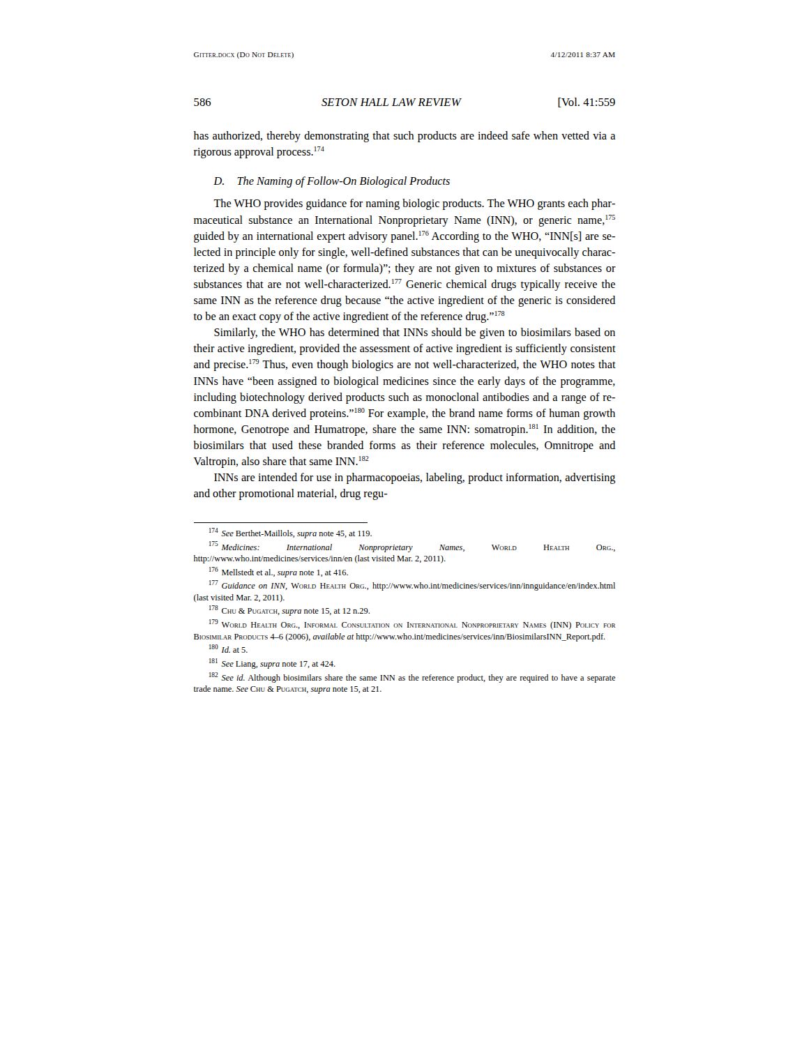Gitter.docx (Do Not Delete)
4/12/2011 8:37 AM
586
SETON HALL LAW REVIEW
[Vol. 41:559
has authorized, thereby demonstrating that such products are indeed safe when vetted via a rigorous approval process.174
D. The Naming of Follow-On Biological Products
The WHO provides guidance for naming biologic products. The WHO grants each pharmaceutical substance an International Nonproprietary Name (INN), or generic name,175 guided by an international expert advisory panel.176 According to the WHO, “INN[s] are selected in principle only for single, well-defined substances that can be unequivocally characterized by a chemical name (or formula)”; they are not given to mixtures of substances or substances that are not well-characterized.177 Generic chemical drugs typically receive the same INN as the reference drug because “the active ingredient of the generic is considered to be an exact copy of the active ingredient of the reference drug.”178
Similarly, the WHO has determined that INNs should be given to biosimilars based on their active ingredient, provided the assessment of active ingredient is sufficiently consistent and precise.179 Thus, even though biologics are not well-characterized, the WHO notes that INNs have “been assigned to biological medicines since the early days of the programme, including biotechnology derived products such as monoclonal antibodies and a range of recombinant DNA derived proteins.”180 For example, the brand name forms of human growth hormone, Genotrope and Humatrope, share the same INN: somatropin.181 In addition, the biosimilars that used these branded forms as their reference molecules, Omnitrope and Valtropin, also share that same INN.182
INNs are intended for use in pharmacopoeias, labeling, product information, advertising and other promotional material, drug regu-
174See Berthet-Maillols, supra note 45, at 119.
175Medicines: International Nonproprietary Names, World Health Org., http://www.who.int/medicines/services/inn/en (last visited Mar. 2, 2011).
176Mellstedt et al., supra note 1, at 416.
177Guidance on INN, World Health Org., http://www.who.int/medicines/services/inn/innguidance/en/index.html (last visited Mar. 2, 2011).
178Chu & Pugatch, supra note 15, at 12 n.29.
179World Health Org., Informal Consultation on International Nonproprietary Names (INN) Policy for Biosimilar Products 4–6 (2006), available at http://www.who.int/medicines/services/inn/BiosimilarsINN_Report.pdf.
180Id. at 5.
181See Liang, supra note 17, at 424.
182See id. Although biosimilars share the same INN as the reference product, they are required to have a separate trade name. See Chu & Pugatch, supra note 15, at 21.